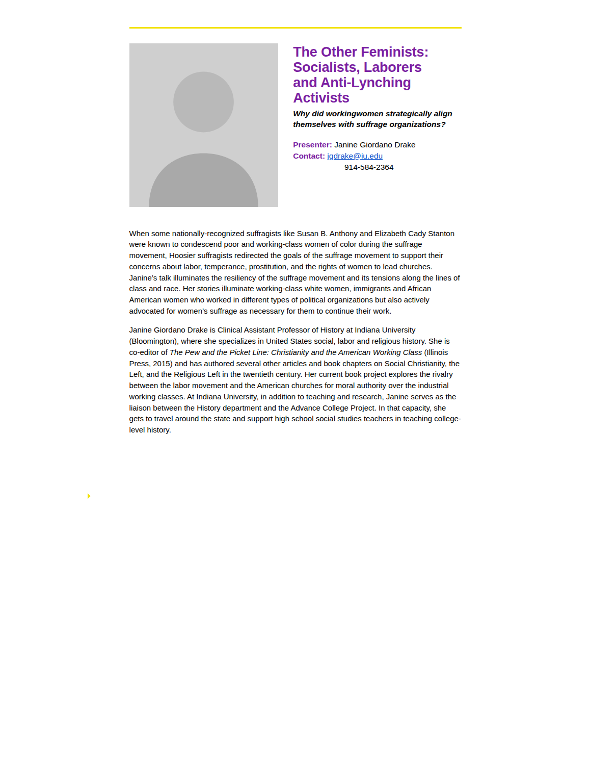The Other Feminists:
Socialists, Laborers
and Anti-Lynching
Activists
Why did workingwomen strategically align themselves with suffrage organizations?
Presenter: Janine Giordano Drake
Contact: jgdrake@iu.edu 914-584-2364
When some nationally-recognized suffragists like Susan B. Anthony and Elizabeth Cady Stanton were known to condescend poor and working-class women of color during the suffrage movement, Hoosier suffragists redirected the goals of the suffrage movement to support their concerns about labor, temperance, prostitution, and the rights of women to lead churches. Janine’s talk illuminates the resiliency of the suffrage movement and its tensions along the lines of class and race. Her stories illuminate working-class white women, immigrants and African American women who worked in different types of political organizations but also actively advocated for women’s suffrage as necessary for them to continue their work.
Janine Giordano Drake is Clinical Assistant Professor of History at Indiana University (Bloomington), where she specializes in United States social, labor and religious history. She is co-editor of The Pew and the Picket Line: Christianity and the American Working Class (Illinois Press, 2015) and has authored several other articles and book chapters on Social Christianity, the Left, and the Religious Left in the twentieth century. Her current book project explores the rivalry between the labor movement and the American churches for moral authority over the industrial working classes. At Indiana University, in addition to teaching and research, Janine serves as the liaison between the History department and the Advance College Project. In that capacity, she gets to travel around the state and support high school social studies teachers in teaching college-level history.